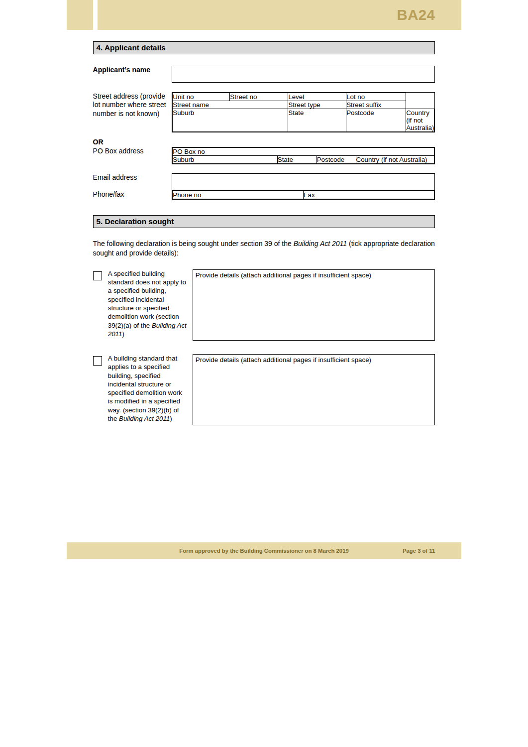BA24
4. Applicant details
| Applicant’s name | |
| Street address (provide lot number where street number is not known) | / Unit no / Street no / Level / Lot no / / Street name / Street type / Street suffix / / Suburb / State / Postcode / Country (if not Australia) / |
| OR | |
| PO Box address | / PO Box no / / Suburb / State / Postcode / Country (if not Australia) / |
| Email address | |
| Phone/fax | / Phone no / Fax / |
5. Declaration sought
The following declaration is being sought under section 39 of the Building Act 2011 (tick appropriate declaration sought and provide details):
A specified building standard does not apply to a specified building, specified incidental structure or specified demolition work (section 39(2)(a) of the Building Act 2011)
Provide details (attach additional pages if insufficient space)
A building standard that applies to a specified building, specified incidental structure or specified demolition work is modified in a specified way. (section 39(2)(b) of the Building Act 2011)
Provide details (attach additional pages if insufficient space)
Form approved by the Building Commissioner on 8 March 2019
Page 3 of 11